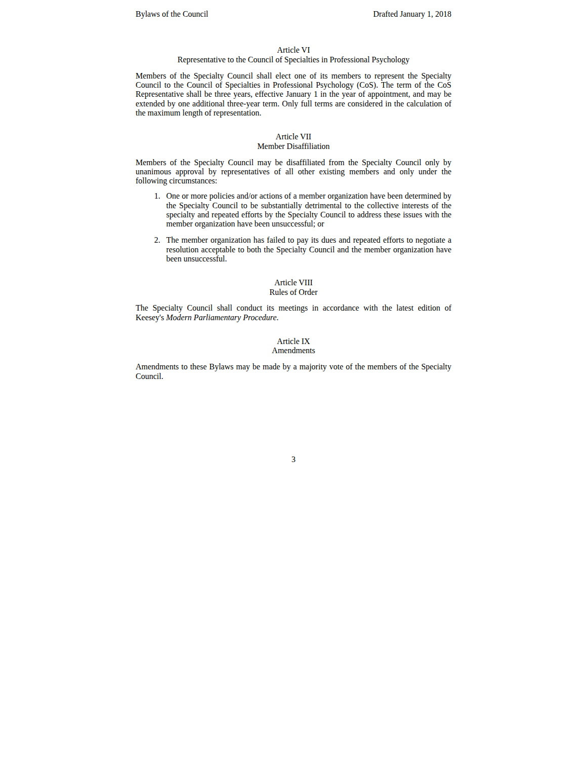Bylaws of the Council Drafted January 1, 2018
Article VIRepresentative to the Council of Specialties in Professional Psychology
Members of the Specialty Council shall elect one of its members to represent the Specialty Council to the Council of Specialties in Professional Psychology (CoS). The term of the CoS Representative shall be three years, effective January 1 in the year of appointment, and may be extended by one additional three-year term. Only full terms are considered in the calculation of the maximum length of representation.
Article VIIMember Disaffiliation
Members of the Specialty Council may be disaffiliated from the Specialty Council only by unanimous approval by representatives of all other existing members and only under the following circumstances:
One or more policies and/or actions of a member organization have been determined by the Specialty Council to be substantially detrimental to the collective interests of the specialty and repeated efforts by the Specialty Council to address these issues with the member organization have been unsuccessful; or
The member organization has failed to pay its dues and repeated efforts to negotiate a resolution acceptable to both the Specialty Council and the member organization have been unsuccessful.
Article VIIIRules of Order
The Specialty Council shall conduct its meetings in accordance with the latest edition of Keesey's Modern Parliamentary Procedure.
Article IXAmendments
Amendments to these Bylaws may be made by a majority vote of the members of the Specialty Council.
3